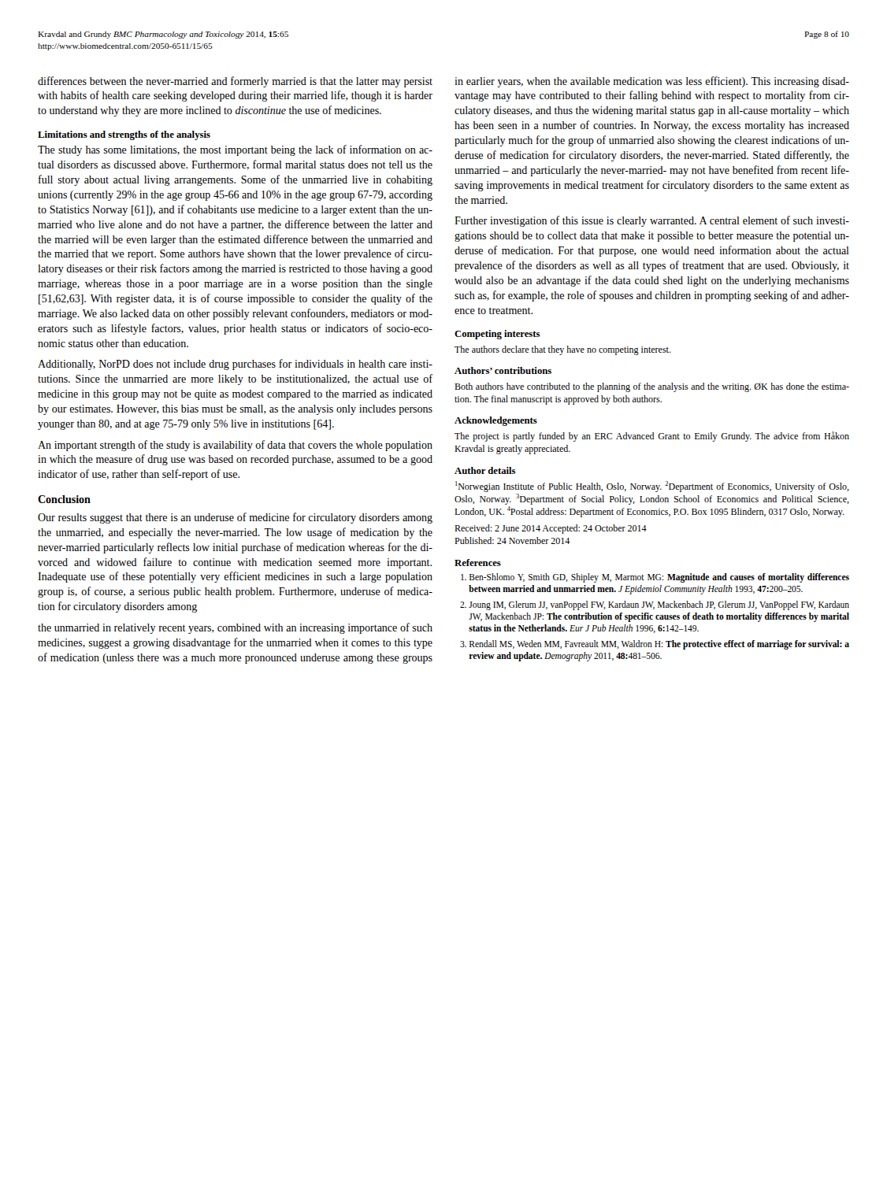Kravdal and Grundy BMC Pharmacology and Toxicology 2014, 15:65 http://www.biomedcentral.com/2050-6511/15/65
Page 8 of 10
differences between the never-married and formerly married is that the latter may persist with habits of health care seeking developed during their married life, though it is harder to understand why they are more inclined to discontinue the use of medicines.
Limitations and strengths of the analysis
The study has some limitations, the most important being the lack of information on actual disorders as discussed above. Furthermore, formal marital status does not tell us the full story about actual living arrangements. Some of the unmarried live in cohabiting unions (currently 29% in the age group 45-66 and 10% in the age group 67-79, according to Statistics Norway [61]), and if cohabitants use medicine to a larger extent than the unmarried who live alone and do not have a partner, the difference between the latter and the married will be even larger than the estimated difference between the unmarried and the married that we report. Some authors have shown that the lower prevalence of circulatory diseases or their risk factors among the married is restricted to those having a good marriage, whereas those in a poor marriage are in a worse position than the single [51,62,63]. With register data, it is of course impossible to consider the quality of the marriage. We also lacked data on other possibly relevant confounders, mediators or moderators such as lifestyle factors, values, prior health status or indicators of socio-economic status other than education.
Additionally, NorPD does not include drug purchases for individuals in health care institutions. Since the unmarried are more likely to be institutionalized, the actual use of medicine in this group may not be quite as modest compared to the married as indicated by our estimates. However, this bias must be small, as the analysis only includes persons younger than 80, and at age 75-79 only 5% live in institutions [64].
An important strength of the study is availability of data that covers the whole population in which the measure of drug use was based on recorded purchase, assumed to be a good indicator of use, rather than self-report of use.
Conclusion
Our results suggest that there is an underuse of medicine for circulatory disorders among the unmarried, and especially the never-married. The low usage of medication by the never-married particularly reflects low initial purchase of medication whereas for the divorced and widowed failure to continue with medication seemed more important. Inadequate use of these potentially very efficient medicines in such a large population group is, of course, a serious public health problem. Furthermore, underuse of medication for circulatory disorders among
the unmarried in relatively recent years, combined with an increasing importance of such medicines, suggest a growing disadvantage for the unmarried when it comes to this type of medication (unless there was a much more pronounced underuse among these groups in earlier years, when the available medication was less efficient). This increasing disadvantage may have contributed to their falling behind with respect to mortality from circulatory diseases, and thus the widening marital status gap in all-cause mortality – which has been seen in a number of countries. In Norway, the excess mortality has increased particularly much for the group of unmarried also showing the clearest indications of underuse of medication for circulatory disorders, the never-married. Stated differently, the unmarried – and particularly the never-married- may not have benefited from recent life-saving improvements in medical treatment for circulatory disorders to the same extent as the married.
Further investigation of this issue is clearly warranted. A central element of such investigations should be to collect data that make it possible to better measure the potential underuse of medication. For that purpose, one would need information about the actual prevalence of the disorders as well as all types of treatment that are used. Obviously, it would also be an advantage if the data could shed light on the underlying mechanisms such as, for example, the role of spouses and children in prompting seeking of and adherence to treatment.
Competing interests
The authors declare that they have no competing interest.
Authors’ contributions
Both authors have contributed to the planning of the analysis and the writing. ØK has done the estimation. The final manuscript is approved by both authors.
Acknowledgements
The project is partly funded by an ERC Advanced Grant to Emily Grundy. The advice from Håkon Kravdal is greatly appreciated.
Author details
1Norwegian Institute of Public Health, Oslo, Norway. 2Department of Economics, University of Oslo, Oslo, Norway. 3Department of Social Policy, London School of Economics and Political Science, London, UK. 4Postal address: Department of Economics, P.O. Box 1095 Blindern, 0317 Oslo, Norway.
Received: 2 June 2014 Accepted: 24 October 2014
Published: 24 November 2014
References
Ben-Shlomo Y, Smith GD, Shipley M, Marmot MG: Magnitude and causes of mortality differences between married and unmarried men. J Epidemiol Community Health 1993, 47: 200–205.
Joung IM, Glerum JJ, vanPoppel FW, Kardaun JW, Mackenbach JP, Glerum JJ, VanPoppel FW, Kardaun JW, Mackenbach JP: The contribution of specific causes of death to mortality differences by marital status in the Netherlands. Eur J Pub Health 1996, 6: 142–149.
Rendall MS, Weden MM, Favreault MM, Waldron H: The protective effect of marriage for survival: a review and update. Demography 2011, 48: 481–506.